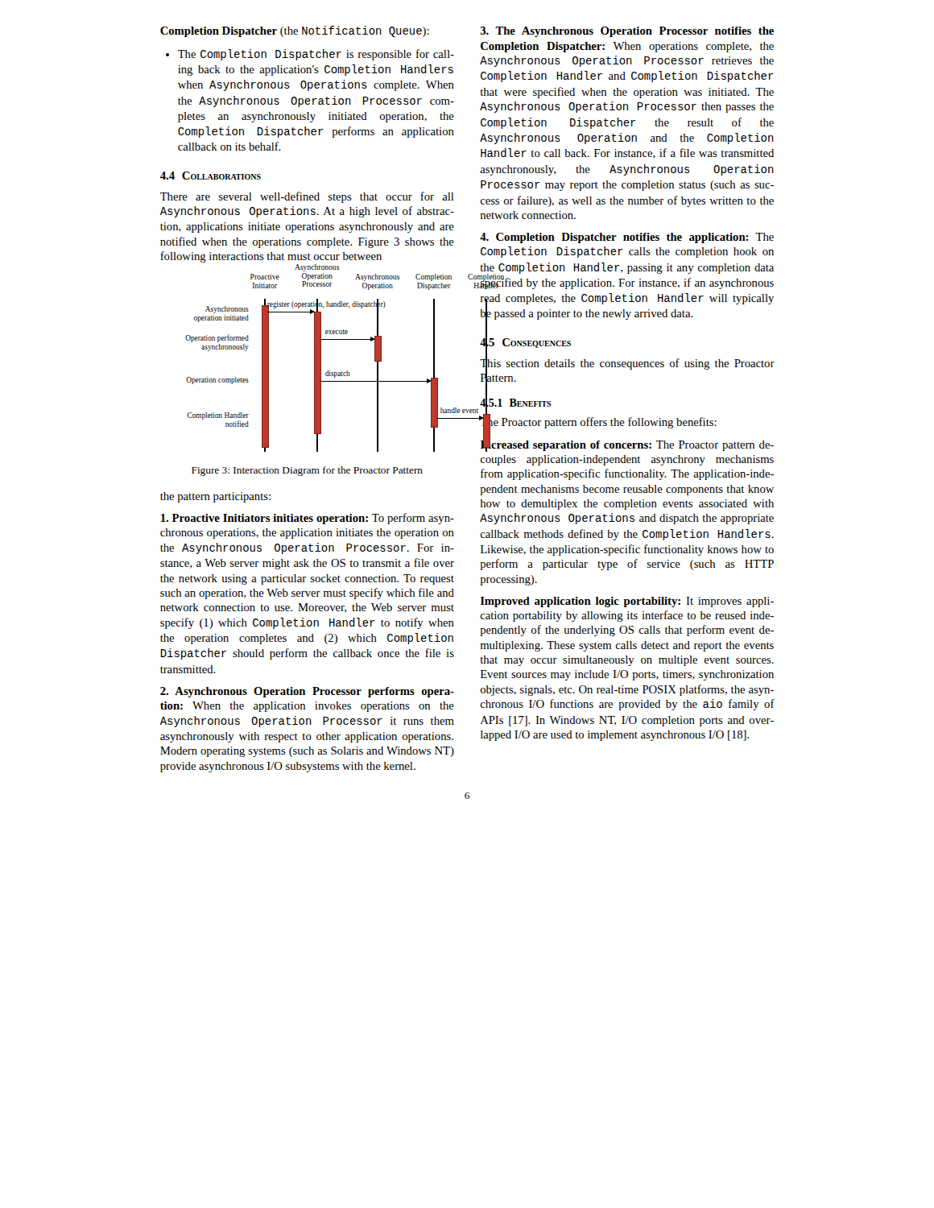Completion Dispatcher (the Notification Queue):
The Completion Dispatcher is responsible for calling back to the application's Completion Handlers when Asynchronous Operations complete. When the Asynchronous Operation Processor completes an asynchronously initiated operation, the Completion Dispatcher performs an application callback on its behalf.
4.4 Collaborations
There are several well-defined steps that occur for all Asynchronous Operations. At a high level of abstraction, applications initiate operations asynchronously and are notified when the operations complete. Figure 3 shows the following interactions that must occur between
Proactive
Initiator
Asynchronous
Operation
Processor
Asynchronous
Operation
Completion
Dispatcher
Completion
Handler
register (operation, handler, dispatcher)
execute
dispatch
handle event
Asynchronous
operation initiated
Operation performed
asynchronously
Operation completes
Completion Handler
notified
Figure 3: Interaction Diagram for the Proactor Pattern
the pattern participants:
1. Proactive Initiators initiates operation: To perform asynchronous operations, the application initiates the operation on the Asynchronous Operation Processor. For instance, a Web server might ask the OS to transmit a file over the network using a particular socket connection. To request such an operation, the Web server must specify which file and network connection to use. Moreover, the Web server must specify (1) which Completion Handler to notify when the operation completes and (2) which Completion Dispatcher should perform the callback once the file is transmitted.
2. Asynchronous Operation Processor performs operation: When the application invokes operations on the Asynchronous Operation Processor it runs them asynchronously with respect to other application operations. Modern operating systems (such as Solaris and Windows NT) provide asynchronous I/O subsystems with the kernel.
3. The Asynchronous Operation Processor notifies the Completion Dispatcher: When operations complete, the Asynchronous Operation Processor retrieves the Completion Handler and Completion Dispatcher that were specified when the operation was initiated. The Asynchronous Operation Processor then passes the Completion Dispatcher the result of the Asynchronous Operation and the Completion Handler to call back. For instance, if a file was transmitted asynchronously, the Asynchronous Operation Processor may report the completion status (such as success or failure), as well as the number of bytes written to the network connection.
4. Completion Dispatcher notifies the application: The Completion Dispatcher calls the completion hook on the Completion Handler, passing it any completion data specified by the application. For instance, if an asynchronous read completes, the Completion Handler will typically be passed a pointer to the newly arrived data.
4.5 Consequences
This section details the consequences of using the Proactor Pattern.
4.5.1 Benefits
The Proactor pattern offers the following benefits:
Increased separation of concerns: The Proactor pattern decouples application-independent asynchrony mechanisms from application-specific functionality. The application-independent mechanisms become reusable components that know how to demultiplex the completion events associated with Asynchronous Operations and dispatch the appropriate callback methods defined by the Completion Handlers. Likewise, the application-specific functionality knows how to perform a particular type of service (such as HTTP processing).
Improved application logic portability: It improves application portability by allowing its interface to be reused independently of the underlying OS calls that perform event demultiplexing. These system calls detect and report the events that may occur simultaneously on multiple event sources. Event sources may include I/O ports, timers, synchronization objects, signals, etc. On real-time POSIX platforms, the asynchronous I/O functions are provided by the aio family of APIs [17]. In Windows NT, I/O completion ports and overlapped I/O are used to implement asynchronous I/O [18].
6